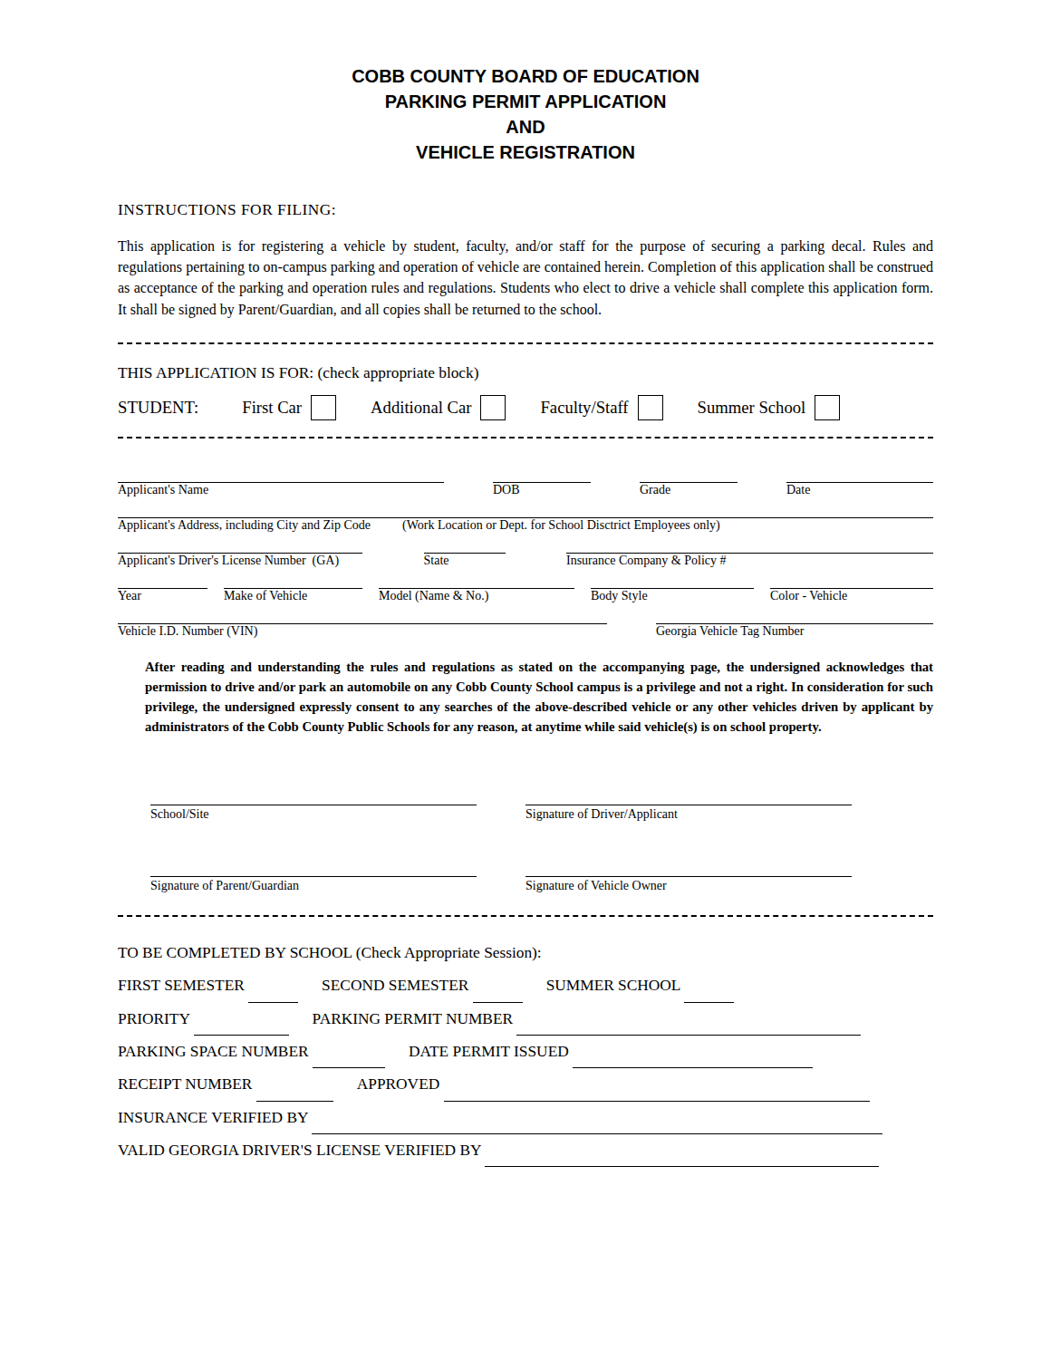COBB COUNTY BOARD OF EDUCATION
PARKING PERMIT APPLICATION
AND
VEHICLE REGISTRATION
INSTRUCTIONS FOR FILING:
This application is for registering a vehicle by student, faculty, and/or staff for the purpose of securing a parking decal. Rules and regulations pertaining to on-campus parking and operation of vehicle are contained herein. Completion of this application shall be construed as acceptance of the parking and operation rules and regulations. Students who elect to drive a vehicle shall complete this application form. It shall be signed by Parent/Guardian, and all copies shall be returned to the school.
THIS APPLICATION IS FOR: (check appropriate block)
STUDENT: First Car Additional Car Faculty/Staff Summer School
| Applicant's Name | | DOB | | Grade | | Date |
| Applicant's Address, including City and Zip Code (Work Location or Dept. for School Disctrict Employees only) |
| Applicant's Driver's License Number (GA) | | State | | Insurance Company & Policy # |
| Year | | Make of Vehicle | | Model (Name & No.) | | Body Style | | Color - Vehicle |
| Vehicle I.D. Number (VIN) | | Georgia Vehicle Tag Number |
After reading and understanding the rules and regulations as stated on the accompanying page, the undersigned acknowledges that permission to drive and/or park an automobile on any Cobb County School campus is a privilege and not a right. In consideration for such privilege, the undersigned expressly consent to any searches of the above-described vehicle or any other vehicles driven by applicant by administrators of the Cobb County Public Schools for any reason, at anytime while said vehicle(s) is on school property.
| | School/Site | | Signature of Driver/Applicant | |
| | Signature of Parent/Guardian | | Signature of Vehicle Owner | |
TO BE COMPLETED BY SCHOOL (Check Appropriate Session):
FIRST SEMESTER SECOND SEMESTER SUMMER SCHOOL
PRIORITY PARKING PERMIT NUMBER
PARKING SPACE NUMBER DATE PERMIT ISSUED
RECEIPT NUMBER APPROVED
INSURANCE VERIFIED BY
VALID GEORGIA DRIVER'S LICENSE VERIFIED BY